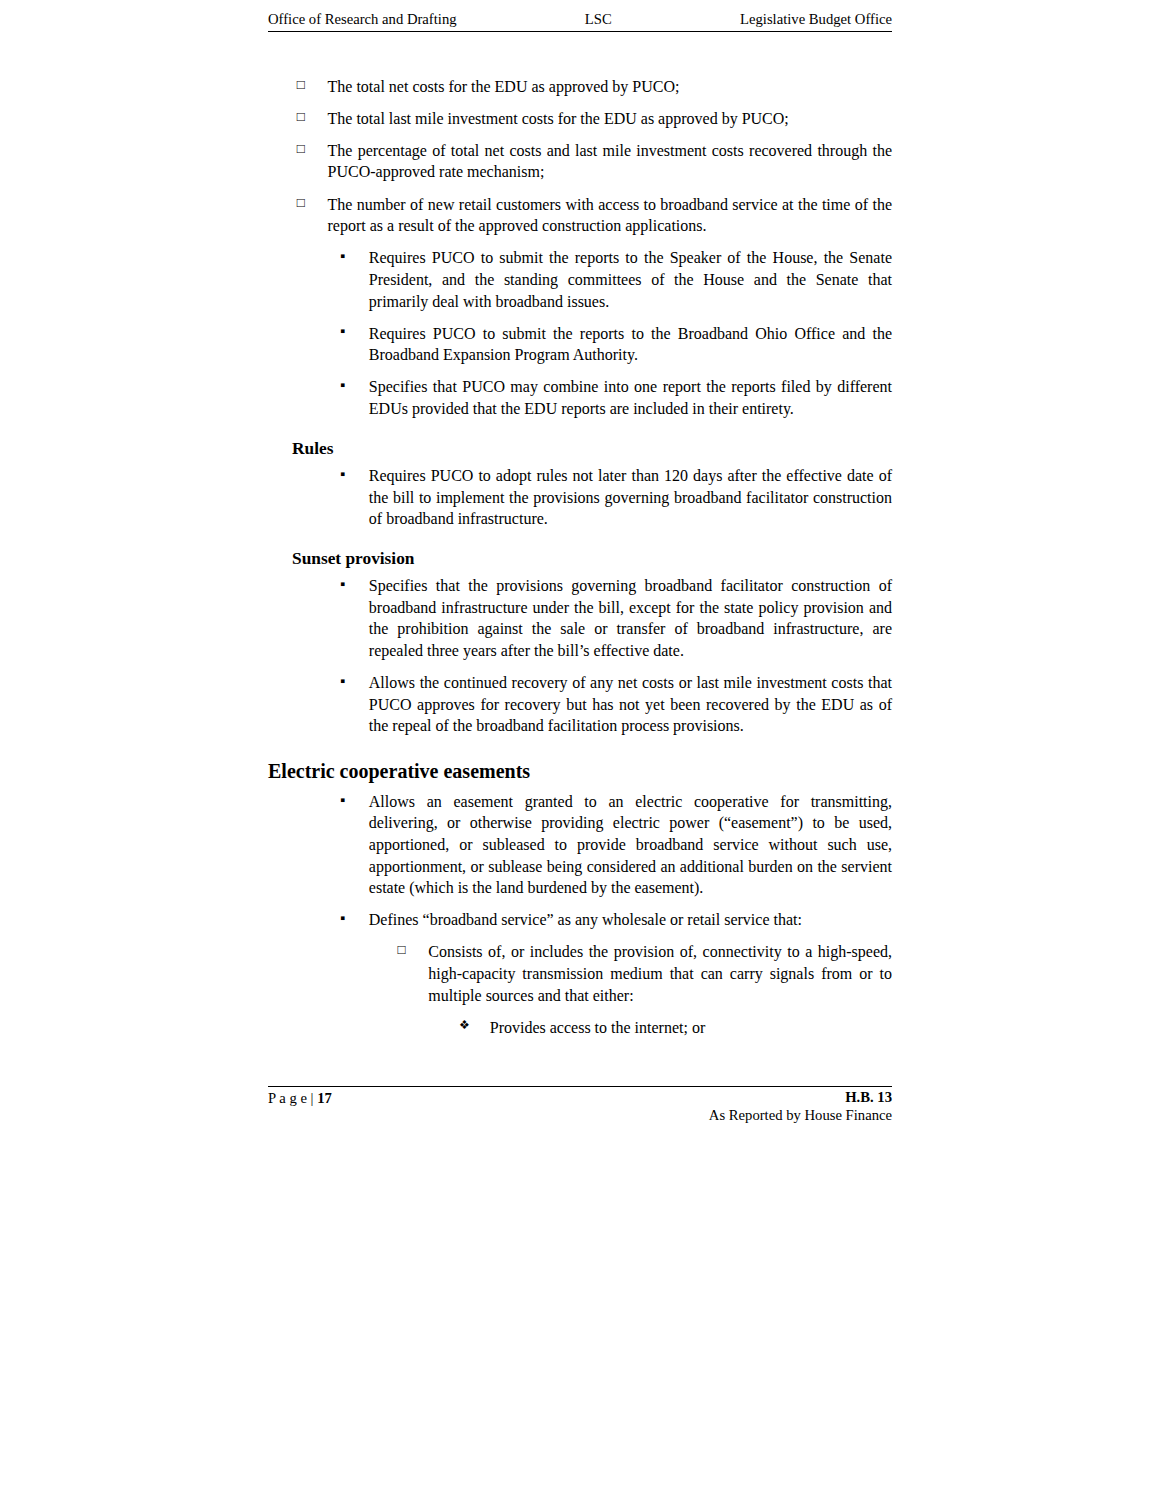Office of Research and Drafting
LSC
Legislative Budget Office
The total net costs for the EDU as approved by PUCO;
The total last mile investment costs for the EDU as approved by PUCO;
The percentage of total net costs and last mile investment costs recovered through the PUCO-approved rate mechanism;
The number of new retail customers with access to broadband service at the time of the report as a result of the approved construction applications.
Requires PUCO to submit the reports to the Speaker of the House, the Senate President, and the standing committees of the House and the Senate that primarily deal with broadband issues.
Requires PUCO to submit the reports to the Broadband Ohio Office and the Broadband Expansion Program Authority.
Specifies that PUCO may combine into one report the reports filed by different EDUs provided that the EDU reports are included in their entirety.
Rules
Requires PUCO to adopt rules not later than 120 days after the effective date of the bill to implement the provisions governing broadband facilitator construction of broadband infrastructure.
Sunset provision
Specifies that the provisions governing broadband facilitator construction of broadband infrastructure under the bill, except for the state policy provision and the prohibition against the sale or transfer of broadband infrastructure, are repealed three years after the bill’s effective date.
Allows the continued recovery of any net costs or last mile investment costs that PUCO approves for recovery but has not yet been recovered by the EDU as of the repeal of the broadband facilitation process provisions.
Electric cooperative easements
Allows an easement granted to an electric cooperative for transmitting, delivering, or otherwise providing electric power (“easement”) to be used, apportioned, or subleased to provide broadband service without such use, apportionment, or sublease being considered an additional burden on the servient estate (which is the land burdened by the easement).
Defines “broadband service” as any wholesale or retail service that:
Consists of, or includes the provision of, connectivity to a high-speed, high-capacity transmission medium that can carry signals from or to multiple sources and that either:
Provides access to the internet; or
P a g e | 17
H.B. 13
As Reported by House Finance